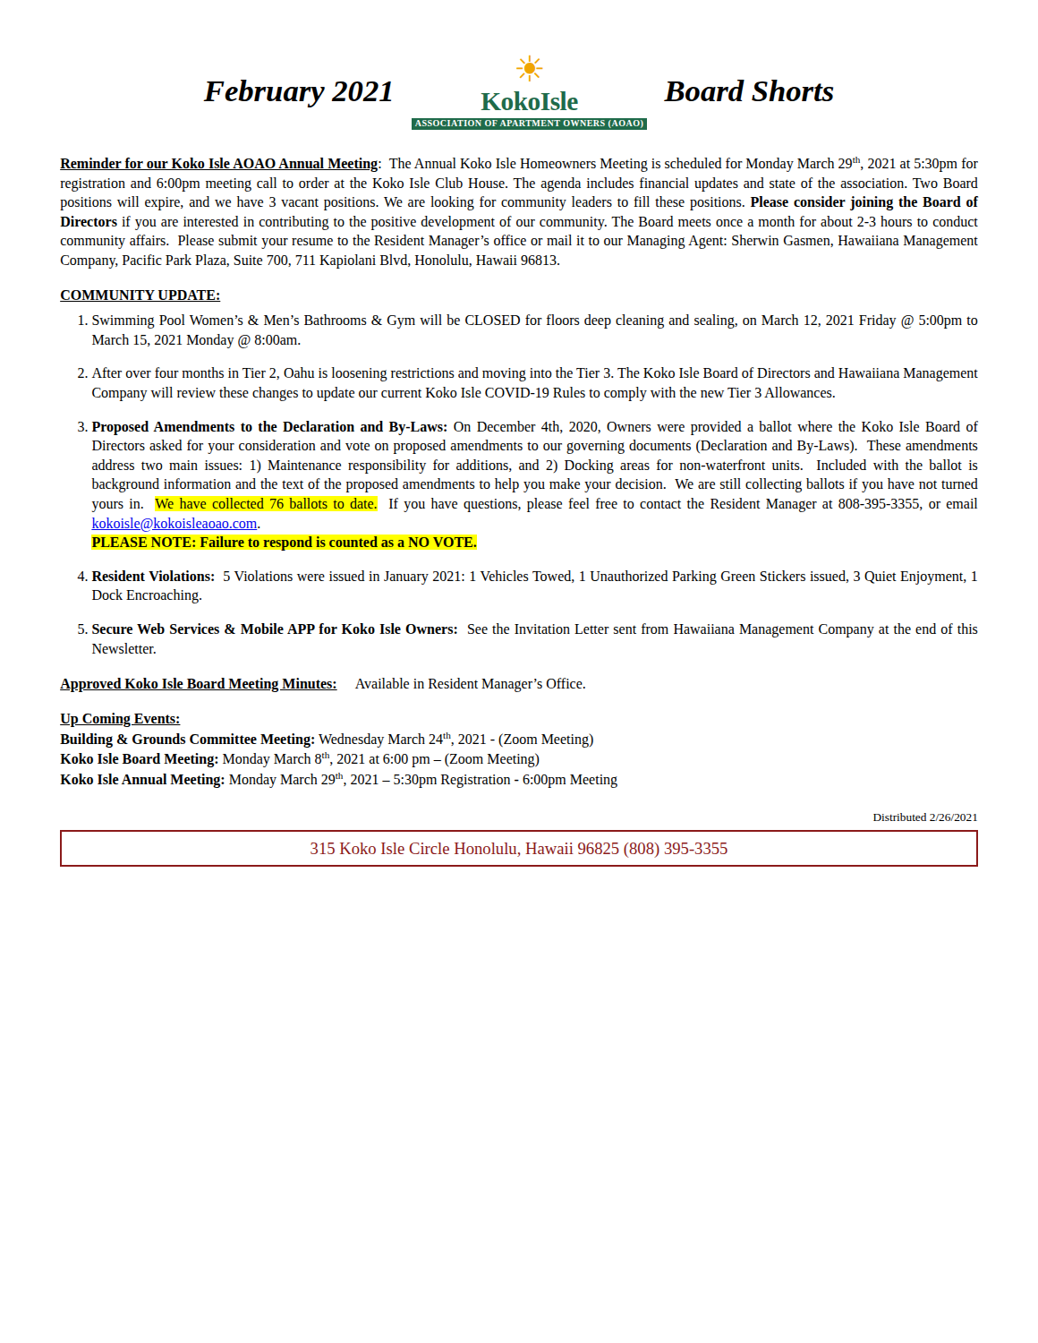February 2021
☀
Koko Isle
ASSOCIATION OF APARTMENT OWNERS (AOAO)
Board Shorts
Reminder for our Koko Isle AOAO Annual Meeting: The Annual Koko Isle Homeowners Meeting is scheduled for Monday March 29th, 2021 at 5:30pm for registration and 6:00pm meeting call to order at the Koko Isle Club House. The agenda includes financial updates and state of the association. Two Board positions will expire, and we have 3 vacant positions. We are looking for community leaders to fill these positions. Please consider joining the Board of Directors if you are interested in contributing to the positive development of our community. The Board meets once a month for about 2-3 hours to conduct community affairs. Please submit your resume to the Resident Manager’s office or mail it to our Managing Agent: Sherwin Gasmen, Hawaiiana Management Company, Pacific Park Plaza, Suite 700, 711 Kapiolani Blvd, Honolulu, Hawaii 96813.
COMMUNITY UPDATE:
Swimming Pool Women’s & Men’s Bathrooms & Gym will be CLOSED for floors deep cleaning and sealing, on March 12, 2021 Friday @ 5:00pm to March 15, 2021 Monday @ 8:00am.
After over four months in Tier 2, Oahu is loosening restrictions and moving into the Tier 3. The Koko Isle Board of Directors and Hawaiiana Management Company will review these changes to update our current Koko Isle COVID-19 Rules to comply with the new Tier 3 Allowances.
Proposed Amendments to the Declaration and By-Laws: On December 4th, 2020, Owners were provided a ballot where the Koko Isle Board of Directors asked for your consideration and vote on proposed amendments to our governing documents (Declaration and By-Laws). These amendments address two main issues: 1) Maintenance responsibility for additions, and 2) Docking areas for non-waterfront units. Included with the ballot is background information and the text of the proposed amendments to help you make your decision. We are still collecting ballots if you have not turned yours in. We have collected 76 ballots to date. If you have questions, please feel free to contact the Resident Manager at 808-395-3355, or email kokoisle@kokoisleaoao.com.
PLEASE NOTE: Failure to respond is counted as a NO VOTE.
Resident Violations: 5 Violations were issued in January 2021: 1 Vehicles Towed, 1 Unauthorized Parking Green Stickers issued, 3 Quiet Enjoyment, 1 Dock Encroaching.
Secure Web Services & Mobile APP for Koko Isle Owners: See the Invitation Letter sent from Hawaiiana Management Company at the end of this Newsletter.
Approved Koko Isle Board Meeting Minutes: Available in Resident Manager’s Office.
Up Coming Events:
Building & Grounds Committee Meeting: Wednesday March 24th, 2021 - (Zoom Meeting)
Koko Isle Board Meeting: Monday March 8th, 2021 at 6:00 pm – (Zoom Meeting)
Koko Isle Annual Meeting: Monday March 29th, 2021 – 5:30pm Registration - 6:00pm Meeting
Distributed 2/26/2021
315 Koko Isle Circle Honolulu, Hawaii 96825 (808) 395-3355